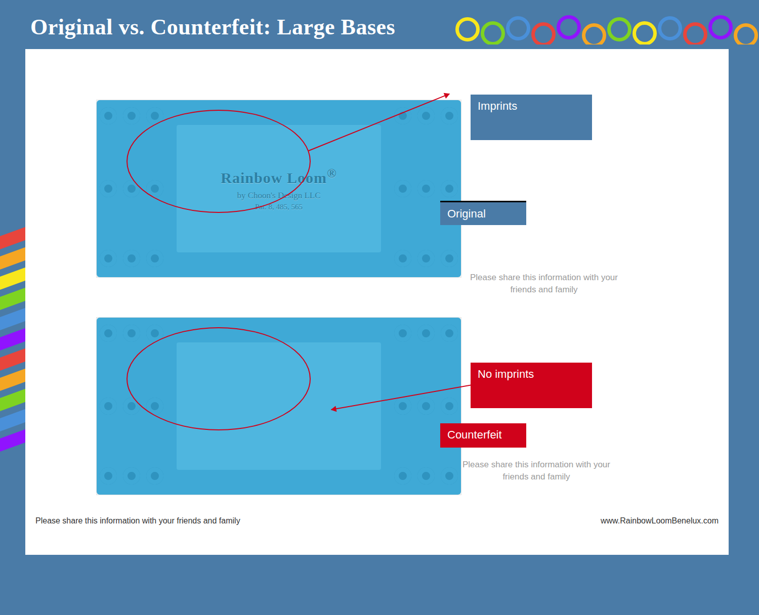Original vs. Counterfeit: Large Bases
Rainbow Loom®
by Choon's Design LLC
Pat. 8, 485, 565
Imprints
Original
No imprints
Counterfeit
Please share this information with your friends and family
Please share this information with your friends and family
Please share this information with your friends and family www.RainbowLoomBenelux.com